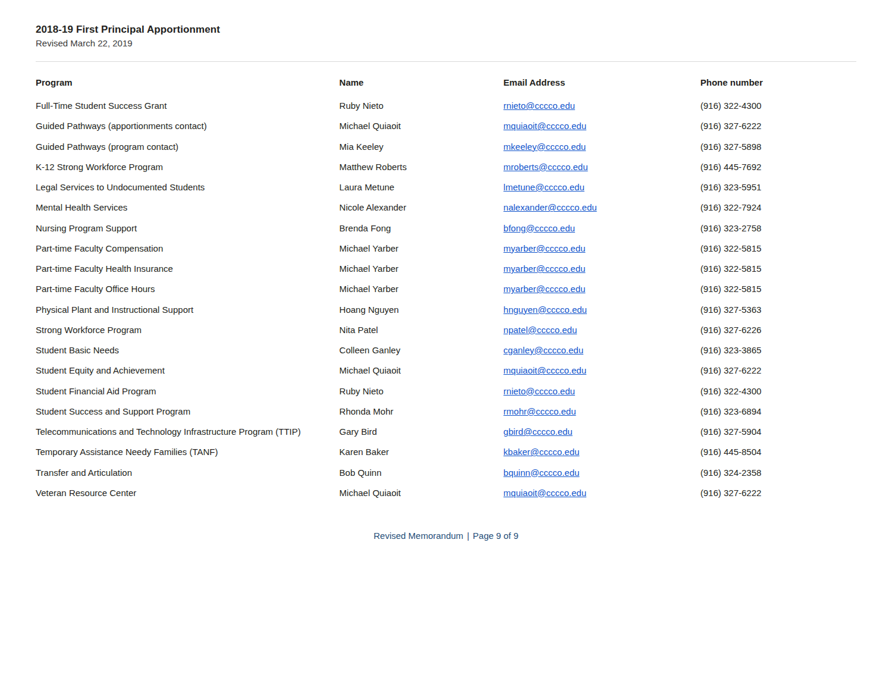2018-19 First Principal Apportionment
Revised March 22, 2019
| Program | Name | Email Address | Phone number |
| --- | --- | --- | --- |
| Full-Time Student Success Grant | Ruby Nieto | rnieto@cccco.edu | (916) 322-4300 |
| Guided Pathways (apportionments contact) | Michael Quiaoit | mquiaoit@cccco.edu | (916) 327-6222 |
| Guided Pathways (program contact) | Mia Keeley | mkeeley@cccco.edu | (916) 327-5898 |
| K-12 Strong Workforce Program | Matthew Roberts | mroberts@cccco.edu | (916) 445-7692 |
| Legal Services to Undocumented Students | Laura Metune | lmetune@cccco.edu | (916) 323-5951 |
| Mental Health Services | Nicole Alexander | nalexander@cccco.edu | (916) 322-7924 |
| Nursing Program Support | Brenda Fong | bfong@cccco.edu | (916) 323-2758 |
| Part-time Faculty Compensation | Michael Yarber | myarber@cccco.edu | (916) 322-5815 |
| Part-time Faculty Health Insurance | Michael Yarber | myarber@cccco.edu | (916) 322-5815 |
| Part-time Faculty Office Hours | Michael Yarber | myarber@cccco.edu | (916) 322-5815 |
| Physical Plant and Instructional Support | Hoang Nguyen | hnguyen@cccco.edu | (916) 327-5363 |
| Strong Workforce Program | Nita Patel | npatel@cccco.edu | (916) 327-6226 |
| Student Basic Needs | Colleen Ganley | cganley@cccco.edu | (916) 323-3865 |
| Student Equity and Achievement | Michael Quiaoit | mquiaoit@cccco.edu | (916) 327-6222 |
| Student Financial Aid Program | Ruby Nieto | rnieto@cccco.edu | (916) 322-4300 |
| Student Success and Support Program | Rhonda Mohr | rmohr@cccco.edu | (916) 323-6894 |
| Telecommunications and Technology Infrastructure Program (TTIP) | Gary Bird | gbird@cccco.edu | (916) 327-5904 |
| Temporary Assistance Needy Families (TANF) | Karen Baker | kbaker@cccco.edu | (916) 445-8504 |
| Transfer and Articulation | Bob Quinn | bquinn@cccco.edu | (916) 324-2358 |
| Veteran Resource Center | Michael Quiaoit | mquiaoit@cccco.edu | (916) 327-6222 |
Revised Memorandum|Page 9 of 9